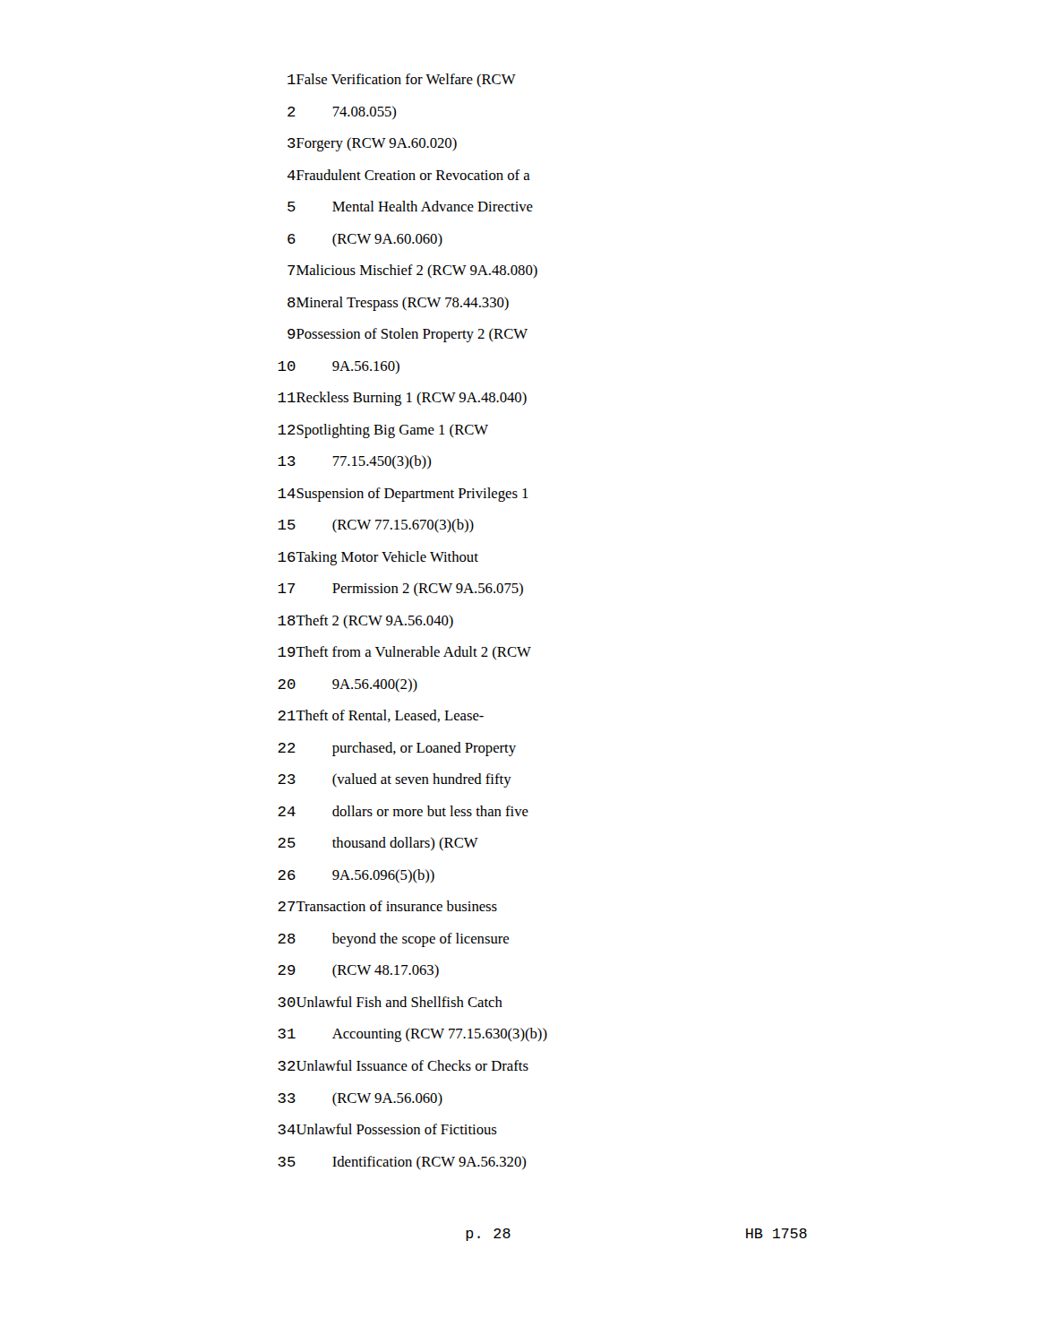| 1 | False Verification for Welfare (RCW |
| 2 | 74.08.055) |
| 3 | Forgery (RCW 9A.60.020) |
| 4 | Fraudulent Creation or Revocation of a |
| 5 | Mental Health Advance Directive |
| 6 | (RCW 9A.60.060) |
| 7 | Malicious Mischief 2 (RCW 9A.48.080) |
| 8 | Mineral Trespass (RCW 78.44.330) |
| 9 | Possession of Stolen Property 2 (RCW |
| 10 | 9A.56.160) |
| 11 | Reckless Burning 1 (RCW 9A.48.040) |
| 12 | Spotlighting Big Game 1 (RCW |
| 13 | 77.15.450(3)(b)) |
| 14 | Suspension of Department Privileges 1 |
| 15 | (RCW 77.15.670(3)(b)) |
| 16 | Taking Motor Vehicle Without |
| 17 | Permission 2 (RCW 9A.56.075) |
| 18 | Theft 2 (RCW 9A.56.040) |
| 19 | Theft from a Vulnerable Adult 2 (RCW |
| 20 | 9A.56.400(2)) |
| 21 | Theft of Rental, Leased, Lease- |
| 22 | purchased, or Loaned Property |
| 23 | (valued at seven hundred fifty |
| 24 | dollars or more but less than five |
| 25 | thousand dollars) (RCW |
| 26 | 9A.56.096(5)(b)) |
| 27 | Transaction of insurance business |
| 28 | beyond the scope of licensure |
| 29 | (RCW 48.17.063) |
| 30 | Unlawful Fish and Shellfish Catch |
| 31 | Accounting (RCW 77.15.630(3)(b)) |
| 32 | Unlawful Issuance of Checks or Drafts |
| 33 | (RCW 9A.56.060) |
| 34 | Unlawful Possession of Fictitious |
| 35 | Identification (RCW 9A.56.320) |
p. 28 HB 1758